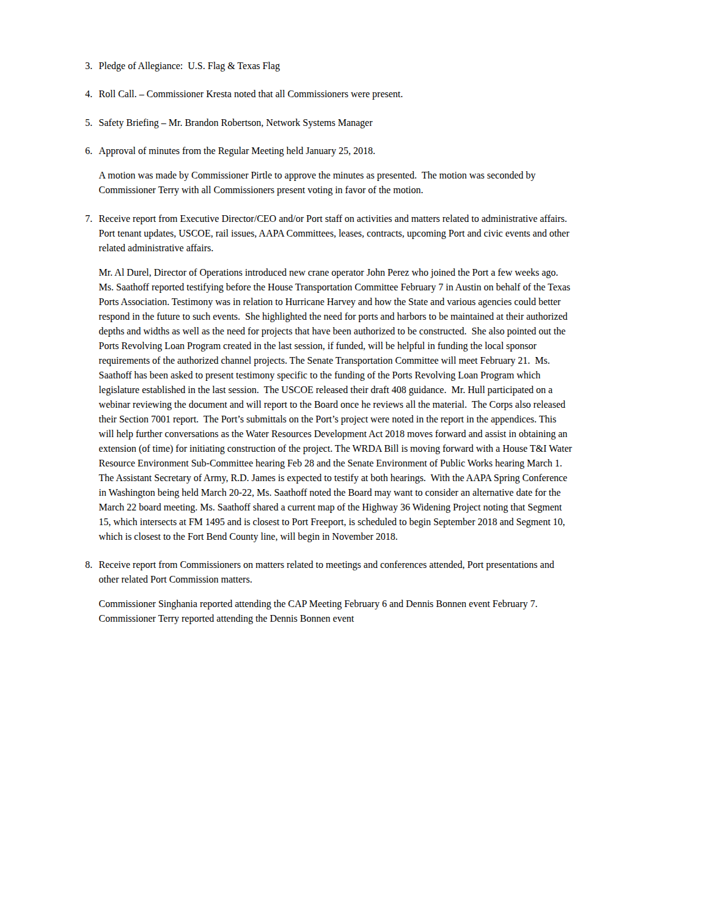Pledge of Allegiance: U.S. Flag & Texas Flag
Roll Call. – Commissioner Kresta noted that all Commissioners were present.
Safety Briefing – Mr. Brandon Robertson, Network Systems Manager
Approval of minutes from the Regular Meeting held January 25, 2018.
A motion was made by Commissioner Pirtle to approve the minutes as presented. The motion was seconded by Commissioner Terry with all Commissioners present voting in favor of the motion.
Receive report from Executive Director/CEO and/or Port staff on activities and matters related to administrative affairs. Port tenant updates, USCOE, rail issues, AAPA Committees, leases, contracts, upcoming Port and civic events and other related administrative affairs.
Mr. Al Durel, Director of Operations introduced new crane operator John Perez who joined the Port a few weeks ago. Ms. Saathoff reported testifying before the House Transportation Committee February 7 in Austin on behalf of the Texas Ports Association. Testimony was in relation to Hurricane Harvey and how the State and various agencies could better respond in the future to such events. She highlighted the need for ports and harbors to be maintained at their authorized depths and widths as well as the need for projects that have been authorized to be constructed. She also pointed out the Ports Revolving Loan Program created in the last session, if funded, will be helpful in funding the local sponsor requirements of the authorized channel projects. The Senate Transportation Committee will meet February 21. Ms. Saathoff has been asked to present testimony specific to the funding of the Ports Revolving Loan Program which legislature established in the last session. The USCOE released their draft 408 guidance. Mr. Hull participated on a webinar reviewing the document and will report to the Board once he reviews all the material. The Corps also released their Section 7001 report. The Port’s submittals on the Port’s project were noted in the report in the appendices. This will help further conversations as the Water Resources Development Act 2018 moves forward and assist in obtaining an extension (of time) for initiating construction of the project. The WRDA Bill is moving forward with a House T&I Water Resource Environment Sub-Committee hearing Feb 28 and the Senate Environment of Public Works hearing March 1. The Assistant Secretary of Army, R.D. James is expected to testify at both hearings. With the AAPA Spring Conference in Washington being held March 20-22, Ms. Saathoff noted the Board may want to consider an alternative date for the March 22 board meeting. Ms. Saathoff shared a current map of the Highway 36 Widening Project noting that Segment 15, which intersects at FM 1495 and is closest to Port Freeport, is scheduled to begin September 2018 and Segment 10, which is closest to the Fort Bend County line, will begin in November 2018.
Receive report from Commissioners on matters related to meetings and conferences attended, Port presentations and other related Port Commission matters.
Commissioner Singhania reported attending the CAP Meeting February 6 and Dennis Bonnen event February 7. Commissioner Terry reported attending the Dennis Bonnen event